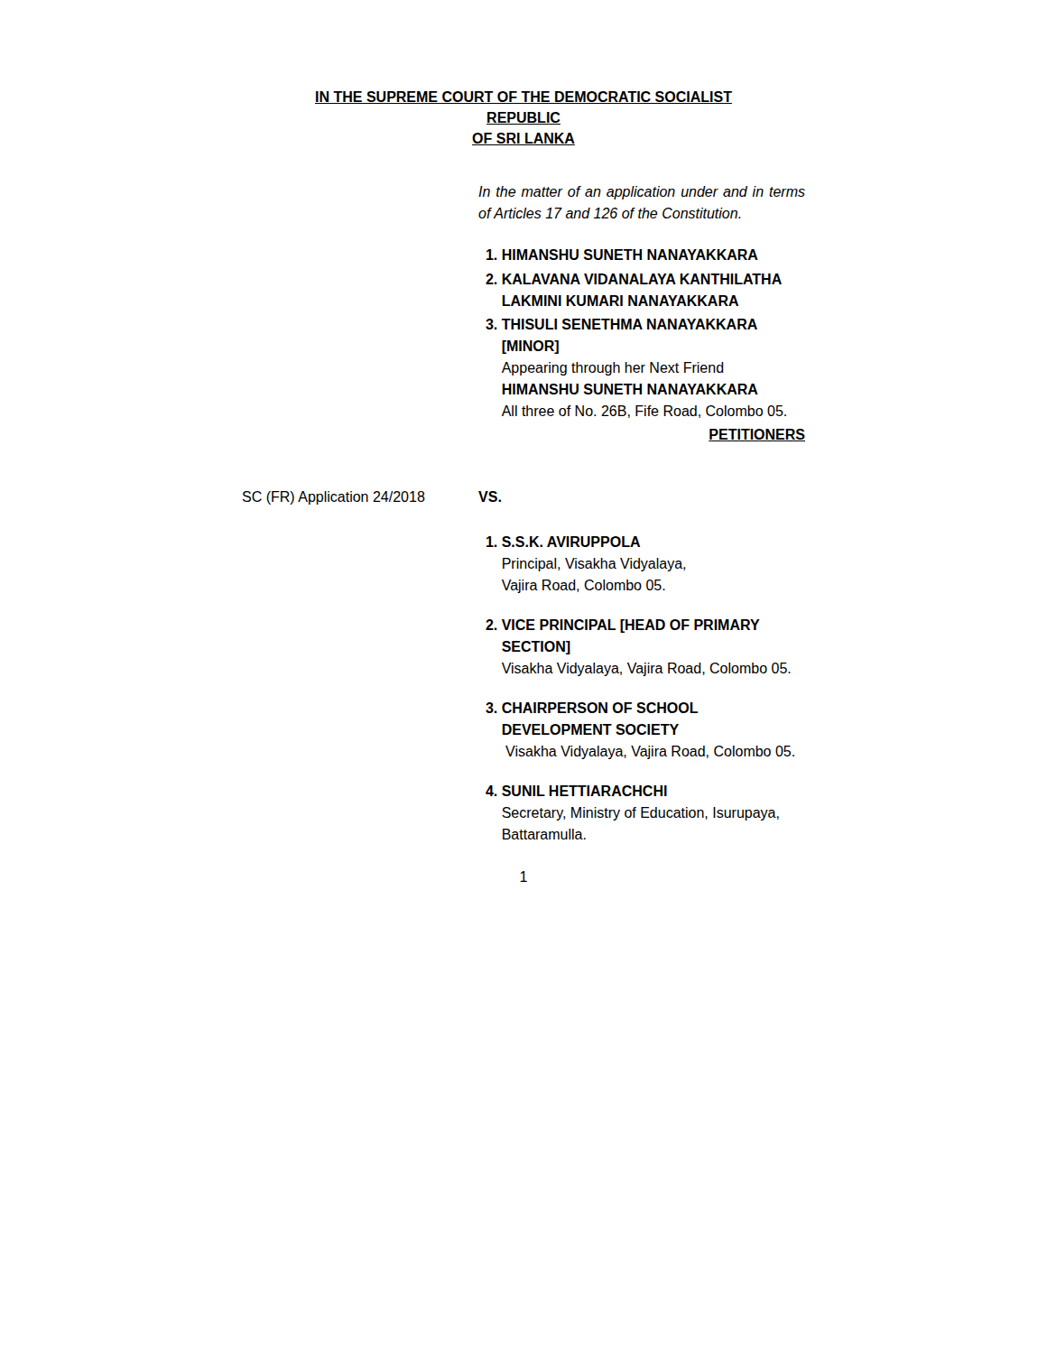IN THE SUPREME COURT OF THE DEMOCRATIC SOCIALIST REPUBLIC
OF SRI LANKA
In the matter of an application under and in terms of Articles 17 and 126 of the Constitution.
HIMANSHU SUNETH NANAYAKKARA
KALAVANA VIDANALAYA KANTHILATHA LAKMINI KUMARI NANAYAKKARA
THISULI SENETHMA NANAYAKKARA [MINOR] Appearing through her Next Friend HIMANSHU SUNETH NANAYAKKARA All three of No. 26B, Fife Road, Colombo 05.
PETITIONERS
SC (FR) Application 24/2018
VS.
S.S.K. AVIRUPPOLA Principal, Visakha Vidyalaya,
Vajira Road, Colombo 05.
VICE PRINCIPAL [HEAD OF PRIMARY SECTION] Visakha Vidyalaya, Vajira Road, Colombo 05.
CHAIRPERSON OF SCHOOL DEVELOPMENT SOCIETY Visakha Vidyalaya, Vajira Road, Colombo 05.
SUNIL HETTIARACHCHI Secretary, Ministry of Education, Isurupaya, Battaramulla.
1